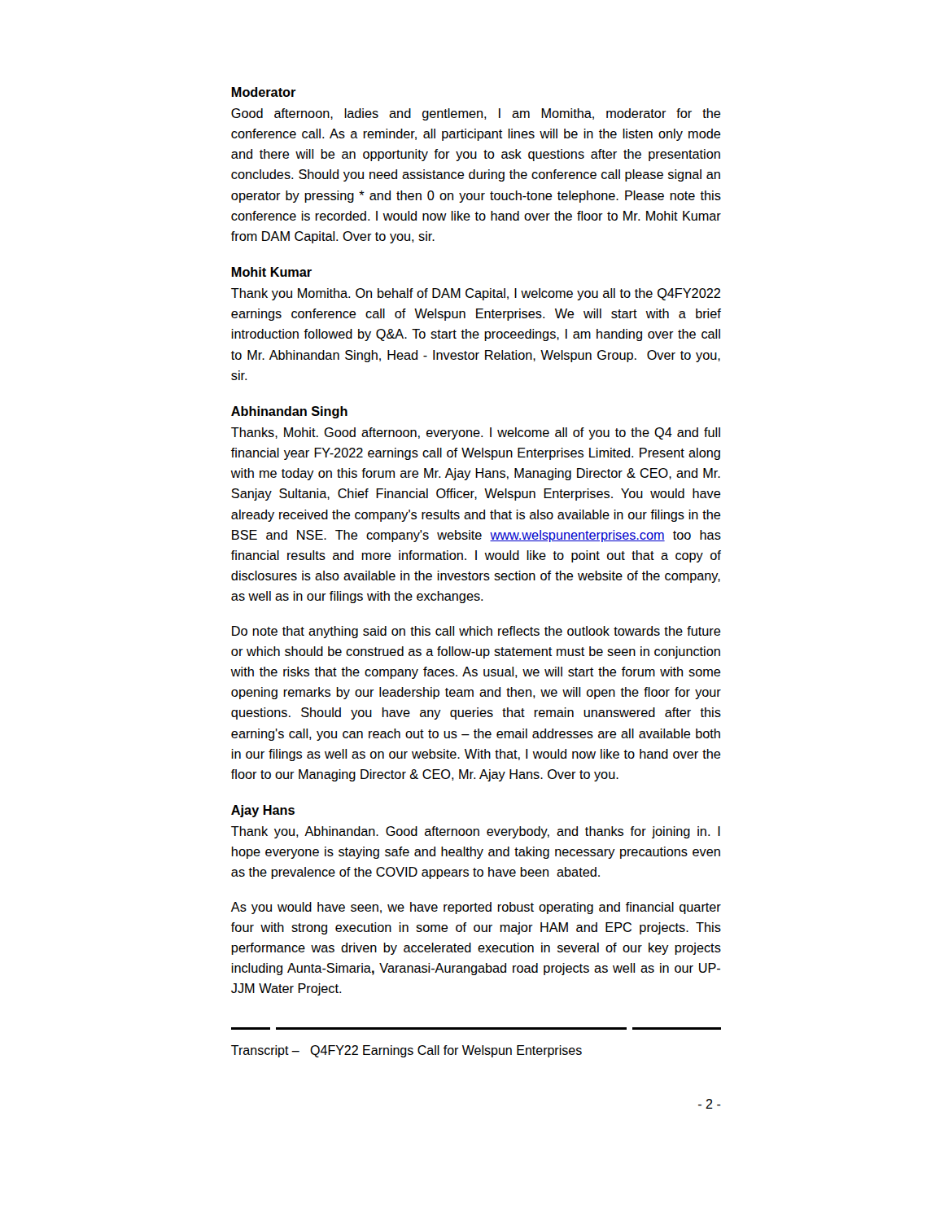Moderator
Good afternoon, ladies and gentlemen, I am Momitha, moderator for the conference call. As a reminder, all participant lines will be in the listen only mode and there will be an opportunity for you to ask questions after the presentation concludes. Should you need assistance during the conference call please signal an operator by pressing * and then 0 on your touch-tone telephone. Please note this conference is recorded. I would now like to hand over the floor to Mr. Mohit Kumar from DAM Capital. Over to you, sir.
Mohit Kumar
Thank you Momitha. On behalf of DAM Capital, I welcome you all to the Q4FY2022 earnings conference call of Welspun Enterprises. We will start with a brief introduction followed by Q&A. To start the proceedings, I am handing over the call to Mr. Abhinandan Singh, Head - Investor Relation, Welspun Group. Over to you, sir.
Abhinandan Singh
Thanks, Mohit. Good afternoon, everyone. I welcome all of you to the Q4 and full financial year FY-2022 earnings call of Welspun Enterprises Limited. Present along with me today on this forum are Mr. Ajay Hans, Managing Director & CEO, and Mr. Sanjay Sultania, Chief Financial Officer, Welspun Enterprises. You would have already received the company's results and that is also available in our filings in the BSE and NSE. The company's website www.welspunenterprises.com too has financial results and more information. I would like to point out that a copy of disclosures is also available in the investors section of the website of the company, as well as in our filings with the exchanges.
Do note that anything said on this call which reflects the outlook towards the future or which should be construed as a follow-up statement must be seen in conjunction with the risks that the company faces. As usual, we will start the forum with some opening remarks by our leadership team and then, we will open the floor for your questions. Should you have any queries that remain unanswered after this earning's call, you can reach out to us – the email addresses are all available both in our filings as well as on our website. With that, I would now like to hand over the floor to our Managing Director & CEO, Mr. Ajay Hans. Over to you.
Ajay Hans
Thank you, Abhinandan. Good afternoon everybody, and thanks for joining in. I hope everyone is staying safe and healthy and taking necessary precautions even as the prevalence of the COVID appears to have been abated.
As you would have seen, we have reported robust operating and financial quarter four with strong execution in some of our major HAM and EPC projects. This performance was driven by accelerated execution in several of our key projects including Aunta-Simaria, Varanasi-Aurangabad road projects as well as in our UP-JJM Water Project.
Transcript – Q4FY22 Earnings Call for Welspun Enterprises
- 2 -